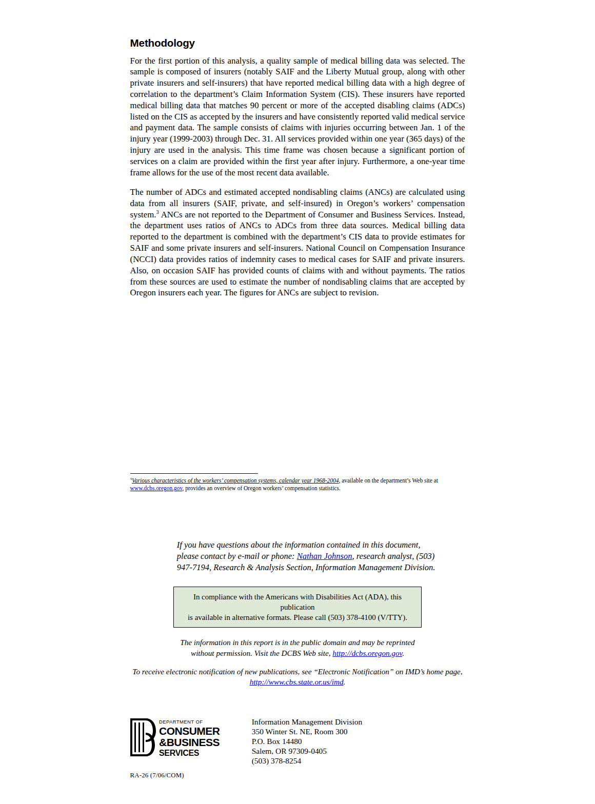Methodology
For the first portion of this analysis, a quality sample of medical billing data was selected. The sample is composed of insurers (notably SAIF and the Liberty Mutual group, along with other private insurers and self-insurers) that have reported medical billing data with a high degree of correlation to the department’s Claim Information System (CIS). These insurers have reported medical billing data that matches 90 percent or more of the accepted disabling claims (ADCs) listed on the CIS as accepted by the insurers and have consistently reported valid medical service and payment data. The sample consists of claims with injuries occurring between Jan. 1 of the injury year (1999-2003) through Dec. 31. All services provided within one year (365 days) of the injury are used in the analysis. This time frame was chosen because a significant portion of services on a claim are provided within the first year after injury. Furthermore, a one-year time frame allows for the use of the most recent data available.
The number of ADCs and estimated accepted nondisabling claims (ANCs) are calculated using data from all insurers (SAIF, private, and self-insured) in Oregon’s workers’ compensation system.3 ANCs are not reported to the Department of Consumer and Business Services. Instead, the department uses ratios of ANCs to ADCs from three data sources. Medical billing data reported to the department is combined with the department’s CIS data to provide estimates for SAIF and some private insurers and self-insurers. National Council on Compensation Insurance (NCCI) data provides ratios of indemnity cases to medical cases for SAIF and private insurers. Also, on occasion SAIF has provided counts of claims with and without payments. The ratios from these sources are used to estimate the number of nondisabling claims that are accepted by Oregon insurers each year. The figures for ANCs are subject to revision.
3Various characteristics of the workers’ compensation systems, calendar year 1968-2004, available on the department’s Web site at www.dcbs.oregon.gov, provides an overview of Oregon workers’ compensation statistics.
If you have questions about the information contained in this document, please contact by e-mail or phone: Nathan Johnson, research analyst, (503) 947-7194, Research & Analysis Section, Information Management Division.
In compliance with the Americans with Disabilities Act (ADA), this publication
is available in alternative formats. Please call (503) 378-4100 (V/TTY).
The information in this report is in the public domain and may be reprinted
without permission. Visit the DCBS Web site, http://dcbs.oregon.gov.
To receive electronic notification of new publications, see “Electronic Notification” on IMD’s home page,
http://www.cbs.state.or.us/imd.
DEPARTMENT OF CONSUMER &BUSINESS SERVICES
Information Management Division
350 Winter St. NE, Room 300
P.O. Box 14480
Salem, OR 97309-0405
(503) 378-8254
RA-26 (7/06/COM)